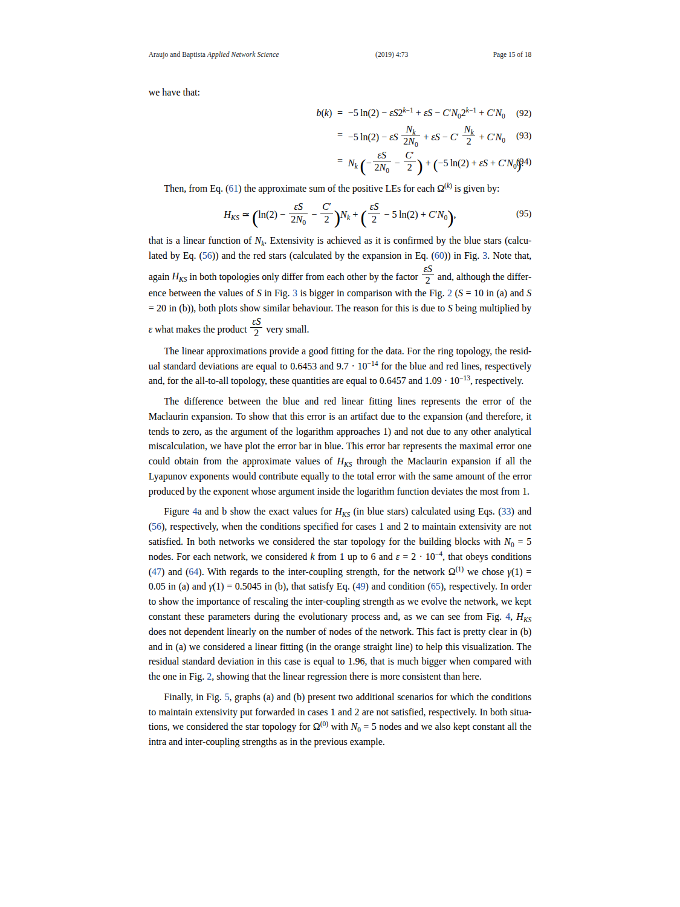Araujo and Baptista Applied Network Science
(2019) 4:73
Page 15 of 18
we have that:
b(k)
=
−5 ln(2) − εS2k−1 + εS − C′N02k−1 + C′N0
(92)
=
−5 ln(2) − εS Nk 2N0 + εS − C′ Nk 2 + C′N0
(93)
=
Nk (−εS 2N0 − C′2) + (−5 ln(2) + εS + C′N0).
(94)
Then, from Eq. (61) the approximate sum of the positive LEs for each Ω(k) is given by:
HKS ≃ (ln(2) − εS 2N0 − C′2) Nk + (εS 2 − 5 ln(2) + C′N0),
(95)
that is a linear function of Nk. Extensivity is achieved as it is confirmed by the blue stars (calculated by Eq. (56)) and the red stars (calculated by the expansion in Eq. (60)) in Fig. 3. Note that, again HKS in both topologies only differ from each other by the factor εS 2 and, although the difference between the values of S in Fig. 3 is bigger in comparison with the Fig. 2 (S = 10 in (a) and S = 20 in (b)), both plots show similar behaviour. The reason for this is due to S being multiplied by ε what makes the product εS 2 very small.
The linear approximations provide a good fitting for the data. For the ring topology, the residual standard deviations are equal to 0.6453 and 9.7 · 10−14 for the blue and red lines, respectively and, for the all-to-all topology, these quantities are equal to 0.6457 and 1.09 · 10−13, respectively.
The difference between the blue and red linear fitting lines represents the error of the Maclaurin expansion. To show that this error is an artifact due to the expansion (and therefore, it tends to zero, as the argument of the logarithm approaches 1) and not due to any other analytical miscalculation, we have plot the error bar in blue. This error bar represents the maximal error one could obtain from the approximate values of HKS through the Maclaurin expansion if all the Lyapunov exponents would contribute equally to the total error with the same amount of the error produced by the exponent whose argument inside the logarithm function deviates the most from 1.
Figure 4a and b show the exact values for HKS (in blue stars) calculated using Eqs. (33) and (56), respectively, when the conditions specified for cases 1 and 2 to maintain extensivity are not satisfied. In both networks we considered the star topology for the building blocks with N0 = 5 nodes. For each network, we considered k from 1 up to 6 and ε = 2 · 10−4, that obeys conditions (47) and (64). With regards to the inter-coupling strength, for the network Ω(1) we chose γ(1) = 0.05 in (a) and γ(1) = 0.5045 in (b), that satisfy Eq. (49) and condition (65), respectively. In order to show the importance of rescaling the inter-coupling strength as we evolve the network, we kept constant these parameters during the evolutionary process and, as we can see from Fig. 4, HKS does not dependent linearly on the number of nodes of the network. This fact is pretty clear in (b) and in (a) we considered a linear fitting (in the orange straight line) to help this visualization. The residual standard deviation in this case is equal to 1.96, that is much bigger when compared with the one in Fig. 2, showing that the linear regression there is more consistent than here.
Finally, in Fig. 5, graphs (a) and (b) present two additional scenarios for which the conditions to maintain extensivity put forwarded in cases 1 and 2 are not satisfied, respectively. In both situations, we considered the star topology for Ω(0) with N0 = 5 nodes and we also kept constant all the intra and inter-coupling strengths as in the previous example.